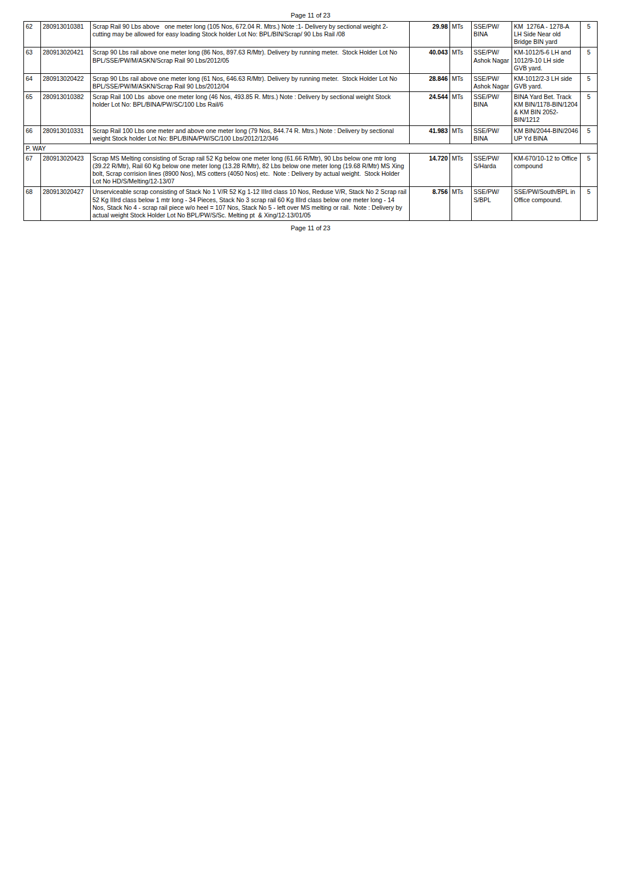Page 11 of 23
| 62 | 280913010381 | Scrap Rail 90 Lbs above one meter long (105 Nos, 672.04 R. Mtrs.) Note :1- Delivery by sectional weight 2- cutting may be allowed for easy loading Stock holder Lot No: BPL/BIN/Scrap/ 90 Lbs Rail /08 | 29.98 | MTs | SSE/PW/ BINA | KM 1276A - 1278-A LH Side Near old Bridge BIN yard | 5 |
| 63 | 280913020421 | Scrap 90 Lbs rail above one meter long (86 Nos, 897.63 R/Mtr). Delivery by running meter. Stock Holder Lot No BPL/SSE/PW/M/ASKN/Scrap Rail 90 Lbs/2012/05 | 40.043 | MTs | SSE/PW/ Ashok Nagar | KM-1012/5-6 LH and 1012/9-10 LH side GVB yard. | 5 |
| 64 | 280913020422 | Scrap 90 Lbs rail above one meter long (61 Nos, 646.63 R/Mtr). Delivery by running meter. Stock Holder Lot No BPL/SSE/PW/M/ASKN/Scrap Rail 90 Lbs/2012/04 | 28.846 | MTs | SSE/PW/ Ashok Nagar | KM-1012/2-3 LH side GVB yard. | 5 |
| 65 | 280913010382 | Scrap Rail 100 Lbs above one meter long (46 Nos, 493.85 R. Mtrs.) Note : Delivery by sectional weight Stock holder Lot No: BPL/BINA/PW/SC/100 Lbs Rail/6 | 24.544 | MTs | SSE/PW/ BINA | BINA Yard Bet. Track KM BIN/1178-BIN/1204 & KM BIN 2052-BIN/1212 | 5 |
| 66 | 280913010331 | Scrap Rail 100 Lbs one meter and above one meter long (79 Nos, 844.74 R. Mtrs.) Note : Delivery by sectional weight Stock holder Lot No: BPL/BINA/PW/SC/100 Lbs/2012/12/346 | 41.983 | MTs | SSE/PW/ BINA | KM BIN/2044-BIN/2046 UP Yd BINA | 5 |
| P. WAY |
| 67 | 280913020423 | Scrap MS Melting consisting of Scrap rail 52 Kg below one meter long (61.66 R/Mtr), 90 Lbs below one mtr long (39.22 R/Mtr), Rail 60 Kg below one meter long (13.28 R/Mtr), 82 Lbs below one meter long (19.68 R/Mtr) MS Xing bolt, Scrap corrision lines (8900 Nos), MS cotters (4050 Nos) etc. Note : Delivery by actual weight. Stock Holder Lot No HD/S/Melting/12-13/07 | 14.720 | MTs | SSE/PW/ S/Harda | KM-670/10-12 to Office compound | 5 |
| 68 | 280913020427 | Unserviceable scrap consisting of Stack No 1 V/R 52 Kg 1-12 IIIrd class 10 Nos, Reduse V/R, Stack No 2 Scrap rail 52 Kg IIIrd class below 1 mtr long - 34 Pieces, Stack No 3 scrap rail 60 Kg IIIrd class below one meter long - 14 Nos, Stack No 4 - scrap rail piece w/o heel = 107 Nos, Stack No 5 - left over MS melting or rail. Note : Delivery by actual weight Stock Holder Lot No BPL/PW/S/Sc. Melting pt & Xing/12-13/01/05 | 8.756 | MTs | SSE/PW/ S/BPL | SSE/PW/South/BPL in Office compound. | 5 |
Page 11 of 23